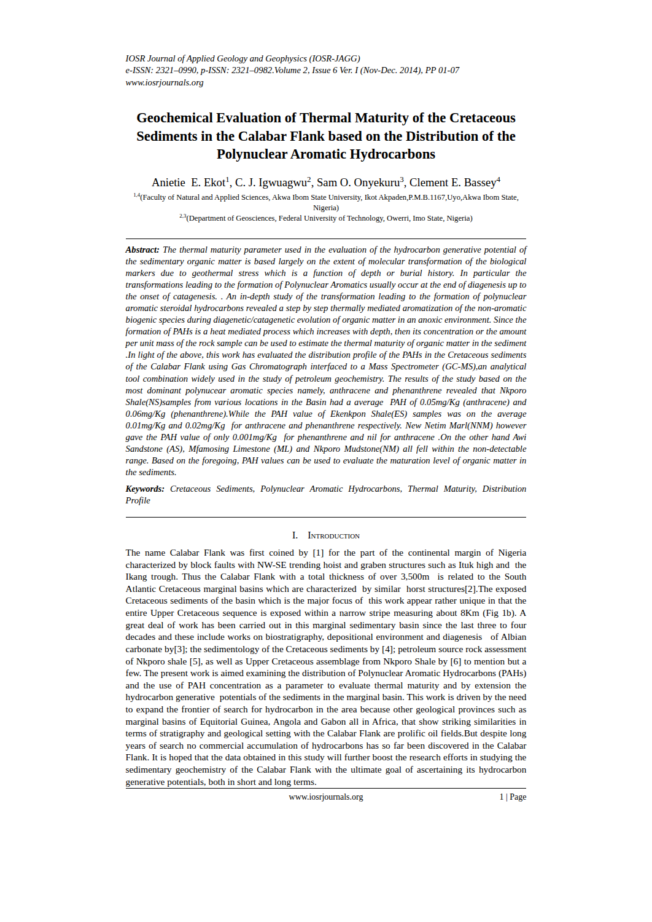IOSR Journal of Applied Geology and Geophysics (IOSR-JAGG)
e-ISSN: 2321–0990, p-ISSN: 2321–0982.Volume 2, Issue 6 Ver. I (Nov-Dec. 2014), PP 01-07
www.iosrjournals.org
Geochemical Evaluation of Thermal Maturity of the Cretaceous Sediments in the Calabar Flank based on the Distribution of the Polynuclear Aromatic Hydrocarbons
Anietie E. Ekot1, C. J. Igwuagwu2, Sam O. Onyekuru3, Clement E. Bassey4
1,4(Faculty of Natural and Applied Sciences, Akwa Ibom State University, Ikot Akpaden,P.M.B.1167,Uyo,Akwa Ibom State, Nigeria)
2,3(Department of Geosciences, Federal University of Technology, Owerri, Imo State, Nigeria)
Abstract: The thermal maturity parameter used in the evaluation of the hydrocarbon generative potential of the sedimentary organic matter is based largely on the extent of molecular transformation of the biological markers due to geothermal stress which is a function of depth or burial history. In particular the transformations leading to the formation of Polynuclear Aromatics usually occur at the end of diagenesis up to the onset of catagenesis. . An in-depth study of the transformation leading to the formation of polynuclear aromatic steroidal hydrocarbons revealed a step by step thermally mediated aromatization of the non-aromatic biogenic species during diagenetic/catagenetic evolution of organic matter in an anoxic environment. Since the formation of PAHs is a heat mediated process which increases with depth, then its concentration or the amount per unit mass of the rock sample can be used to estimate the thermal maturity of organic matter in the sediment .In light of the above, this work has evaluated the distribution profile of the PAHs in the Cretaceous sediments of the Calabar Flank using Gas Chromatograph interfaced to a Mass Spectrometer (GC-MS),an analytical tool combination widely used in the study of petroleum geochemistry. The results of the study based on the most dominant polynucear aromatic species namely, anthracene and phenanthrene revealed that Nkporo Shale(NS)samples from various locations in the Basin had a average PAH of 0.05mg/Kg (anthracene) and 0.06mg/Kg (phenanthrene).While the PAH value of Ekenkpon Shale(ES) samples was on the average 0.01mg/Kg and 0.02mg/Kg for anthracene and phenanthrene respectively. New Netim Marl(NNM) however gave the PAH value of only 0.001mg/Kg for phenanthrene and nil for anthracene .On the other hand Awi Sandstone (AS), Mfamosing Limestone (ML) and Nkporo Mudstone(NM) all fell within the non-detectable range. Based on the foregoing, PAH values can be used to evaluate the maturation level of organic matter in the sediments.
Keywords: Cretaceous Sediments, Polynuclear Aromatic Hydrocarbons, Thermal Maturity, Distribution Profile
I. Introduction
The name Calabar Flank was first coined by [1] for the part of the continental margin of Nigeria characterized by block faults with NW-SE trending hoist and graben structures such as Ituk high and the Ikang trough. Thus the Calabar Flank with a total thickness of over 3,500m is related to the South Atlantic Cretaceous marginal basins which are characterized by similar horst structures[2].The exposed Cretaceous sediments of the basin which is the major focus of this work appear rather unique in that the entire Upper Cretaceous sequence is exposed within a narrow stripe measuring about 8Km (Fig 1b). A great deal of work has been carried out in this marginal sedimentary basin since the last three to four decades and these include works on biostratigraphy, depositional environment and diagenesis of Albian carbonate by[3]; the sedimentology of the Cretaceous sediments by [4]; petroleum source rock assessment of Nkporo shale [5], as well as Upper Cretaceous assemblage from Nkporo Shale by [6] to mention but a few. The present work is aimed examining the distribution of Polynuclear Aromatic Hydrocarbons (PAHs) and the use of PAH concentration as a parameter to evaluate thermal maturity and by extension the hydrocarbon generative potentials of the sediments in the marginal basin. This work is driven by the need to expand the frontier of search for hydrocarbon in the area because other geological provinces such as marginal basins of Equitorial Guinea, Angola and Gabon all in Africa, that show striking similarities in terms of stratigraphy and geological setting with the Calabar Flank are prolific oil fields.But despite long years of search no commercial accumulation of hydrocarbons has so far been discovered in the Calabar Flank. It is hoped that the data obtained in this study will further boost the research efforts in studying the sedimentary geochemistry of the Calabar Flank with the ultimate goal of ascertaining its hydrocarbon generative potentials, both in short and long terms.
www.iosrjournals.org
1 | Page